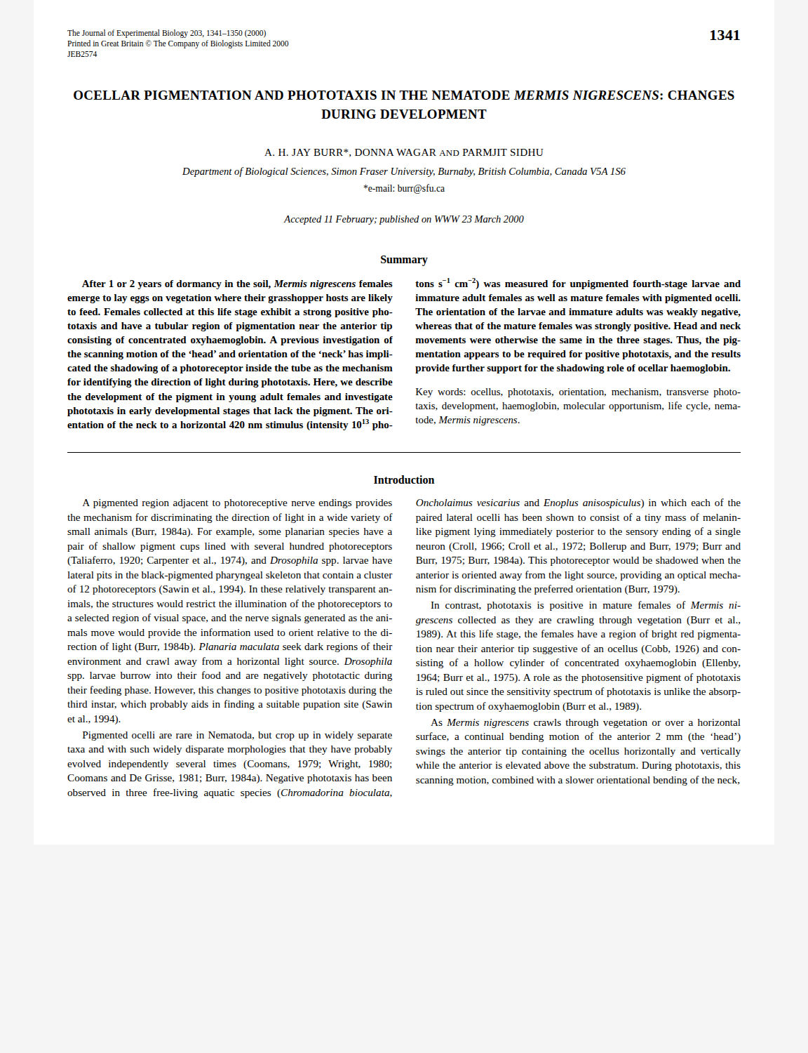The Journal of Experimental Biology 203, 1341–1350 (2000)
Printed in Great Britain © The Company of Biologists Limited 2000
JEB2574
1341
Ocellar pigmentation and phototaxis in the nematode Mermis nigrescens: changes during development
A. H. Jay Burr*, Donna Wagar and Parmjit Sidhu
Department of Biological Sciences, Simon Fraser University, Burnaby, British Columbia, Canada V5A 1S6
*e-mail: burr@sfu.ca
Accepted 11 February; published on WWW 23 March 2000
Summary
After 1 or 2 years of dormancy in the soil, Mermis nigrescens females emerge to lay eggs on vegetation where their grasshopper hosts are likely to feed. Females collected at this life stage exhibit a strong positive phototaxis and have a tubular region of pigmentation near the anterior tip consisting of concentrated oxyhaemoglobin. A previous investigation of the scanning motion of the ‘head’ and orientation of the ‘neck’ has implicated the shadowing of a photoreceptor inside the tube as the mechanism for identifying the direction of light during phototaxis. Here, we describe the development of the pigment in young adult females and investigate phototaxis in early developmental stages that lack the pigment. The orientation of the neck to a horizontal 420 nm stimulus (intensity 1013 photons s−1 cm−2) was measured for unpigmented fourth-stage larvae and immature adult females as well as mature females with pigmented ocelli. The orientation of the larvae and immature adults was weakly negative, whereas that of the mature females was strongly positive. Head and neck movements were otherwise the same in the three stages. Thus, the pigmentation appears to be required for positive phototaxis, and the results provide further support for the shadowing role of ocellar haemoglobin.
Key words: ocellus, phototaxis, orientation, mechanism, transverse phototaxis, development, haemoglobin, molecular opportunism, life cycle, nematode, Mermis nigrescens.
Introduction
A pigmented region adjacent to photoreceptive nerve endings provides the mechanism for discriminating the direction of light in a wide variety of small animals (Burr, 1984a). For example, some planarian species have a pair of shallow pigment cups lined with several hundred photoreceptors (Taliaferro, 1920; Carpenter et al., 1974), and Drosophila spp. larvae have lateral pits in the black-pigmented pharyngeal skeleton that contain a cluster of 12 photoreceptors (Sawin et al., 1994). In these relatively transparent animals, the structures would restrict the illumination of the photoreceptors to a selected region of visual space, and the nerve signals generated as the animals move would provide the information used to orient relative to the direction of light (Burr, 1984b). Planaria maculata seek dark regions of their environment and crawl away from a horizontal light source. Drosophila spp. larvae burrow into their food and are negatively phototactic during their feeding phase. However, this changes to positive phototaxis during the third instar, which probably aids in finding a suitable pupation site (Sawin et al., 1994).
Pigmented ocelli are rare in Nematoda, but crop up in widely separate taxa and with such widely disparate morphologies that they have probably evolved independently several times (Coomans, 1979; Wright, 1980; Coomans and De Grisse, 1981; Burr, 1984a). Negative phototaxis has been observed in three free-living aquatic species (Chromadorina bioculata, Oncholaimus vesicarius and Enoplus anisospiculus) in which each of the paired lateral ocelli has been shown to consist of a tiny mass of melanin-like pigment lying immediately posterior to the sensory ending of a single neuron (Croll, 1966; Croll et al., 1972; Bollerup and Burr, 1979; Burr and Burr, 1975; Burr, 1984a). This photoreceptor would be shadowed when the anterior is oriented away from the light source, providing an optical mechanism for discriminating the preferred orientation (Burr, 1979).
In contrast, phototaxis is positive in mature females of Mermis nigrescens collected as they are crawling through vegetation (Burr et al., 1989). At this life stage, the females have a region of bright red pigmentation near their anterior tip suggestive of an ocellus (Cobb, 1926) and consisting of a hollow cylinder of concentrated oxyhaemoglobin (Ellenby, 1964; Burr et al., 1975). A role as the photosensitive pigment of phototaxis is ruled out since the sensitivity spectrum of phototaxis is unlike the absorption spectrum of oxyhaemoglobin (Burr et al., 1989).
As Mermis nigrescens crawls through vegetation or over a horizontal surface, a continual bending motion of the anterior 2 mm (the ‘head’) swings the anterior tip containing the ocellus horizontally and vertically while the anterior is elevated above the substratum. During phototaxis, this scanning motion, combined with a slower orientational bending of the neck,